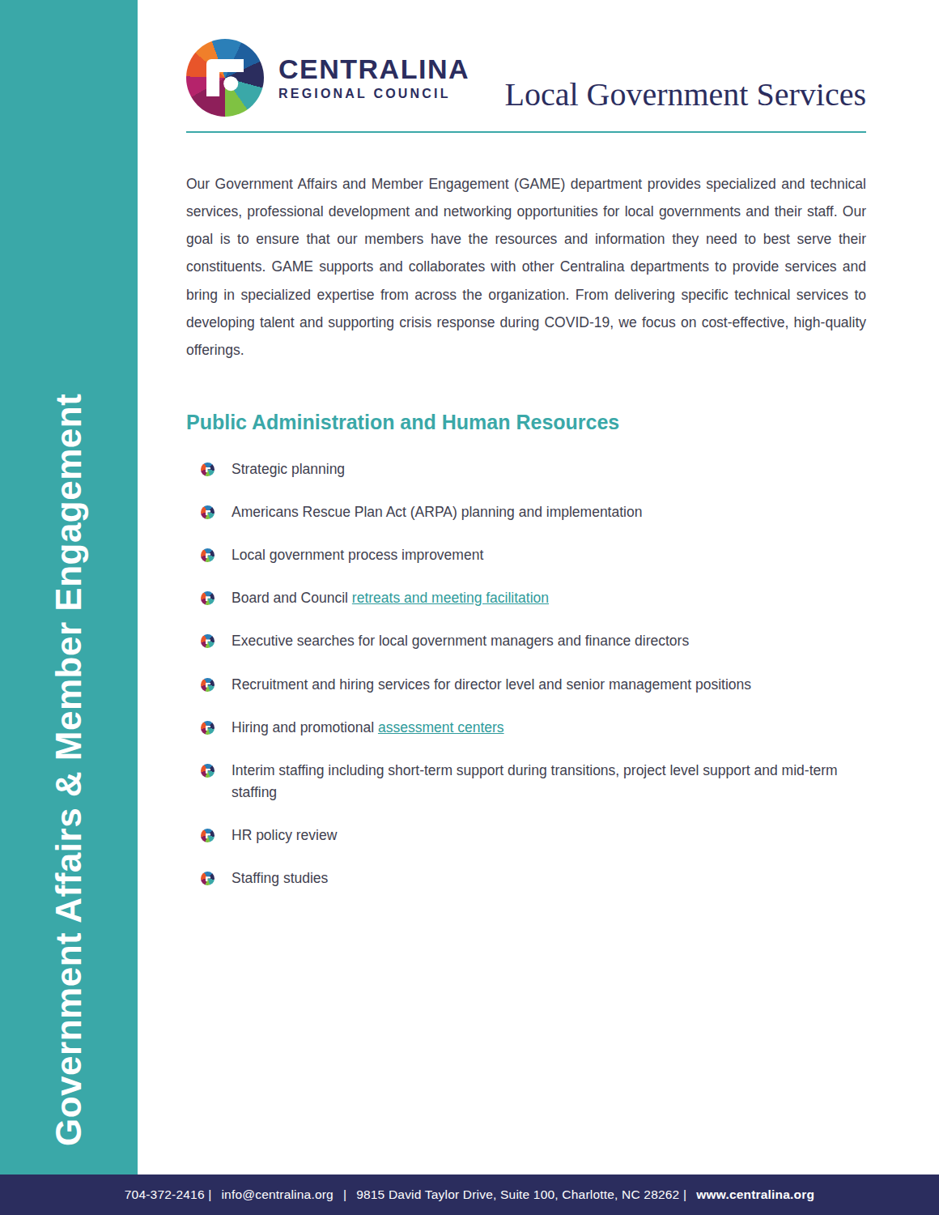Government Affairs & Member Engagement
CENTRALINA
REGIONAL COUNCIL
Local Government Services
Our Government Affairs and Member Engagement (GAME) department provides specialized and technical services, professional development and networking opportunities for local governments and their staff. Our goal is to ensure that our members have the resources and information they need to best serve their constituents. GAME supports and collaborates with other Centralina departments to provide services and bring in specialized expertise from across the organization. From delivering specific technical services to developing talent and supporting crisis response during COVID-19, we focus on cost-effective, high-quality offerings.
Public Administration and Human Resources
Strategic planning
Americans Rescue Plan Act (ARPA) planning and implementation
Local government process improvement
Board and Council retreats and meeting facilitation
Executive searches for local government managers and finance directors
Recruitment and hiring services for director level and senior management positions
Hiring and promotional assessment centers
Interim staffing including short-term support during transitions, project level support and mid-term staffing
HR policy review
Staffing studies
704-372-2416 | info@centralina.org | 9815 David Taylor Drive, Suite 100, Charlotte, NC 28262 | www.centralina.org